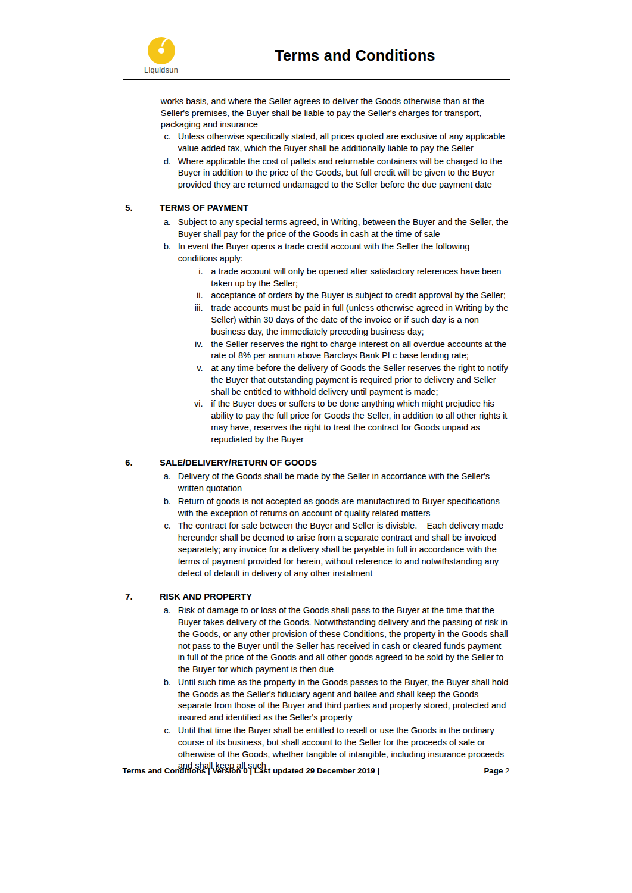Liquidsun
Terms and Conditions
works basis, and where the Seller agrees to deliver the Goods otherwise than at the Seller's premises, the Buyer shall be liable to pay the Seller's charges for transport, packaging and insurance
Unless otherwise specifically stated, all prices quoted are exclusive of any applicable value added tax, which the Buyer shall be additionally liable to pay the Seller
Where applicable the cost of pallets and returnable containers will be charged to the Buyer in addition to the price of the Goods, but full credit will be given to the Buyer provided they are returned undamaged to the Seller before the due payment date
5. TERMS OF PAYMENT
Subject to any special terms agreed, in Writing, between the Buyer and the Seller, the Buyer shall pay for the price of the Goods in cash at the time of sale
In event the Buyer opens a trade credit account with the Seller the following conditions apply:
a trade account will only be opened after satisfactory references have been taken up by the Seller;
acceptance of orders by the Buyer is subject to credit approval by the Seller;
trade accounts must be paid in full (unless otherwise agreed in Writing by the Seller) within 30 days of the date of the invoice or if such day is a non business day, the immediately preceding business day;
the Seller reserves the right to charge interest on all overdue accounts at the rate of 8% per annum above Barclays Bank PLc base lending rate;
at any time before the delivery of Goods the Seller reserves the right to notify the Buyer that outstanding payment is required prior to delivery and Seller shall be entitled to withhold delivery until payment is made;
if the Buyer does or suffers to be done anything which might prejudice his ability to pay the full price for Goods the Seller, in addition to all other rights it may have, reserves the right to treat the contract for Goods unpaid as repudiated by the Buyer
6. SALE/DELIVERY/RETURN OF GOODS
Delivery of the Goods shall be made by the Seller in accordance with the Seller's written quotation
Return of goods is not accepted as goods are manufactured to Buyer specifications with the exception of returns on account of quality related matters
The contract for sale between the Buyer and Seller is divisble. Each delivery made hereunder shall be deemed to arise from a separate contract and shall be invoiced separately; any invoice for a delivery shall be payable in full in accordance with the terms of payment provided for herein, without reference to and notwithstanding any defect of default in delivery of any other instalment
7. RISK AND PROPERTY
Risk of damage to or loss of the Goods shall pass to the Buyer at the time that the Buyer takes delivery of the Goods. Notwithstanding delivery and the passing of risk in the Goods, or any other provision of these Conditions, the property in the Goods shall not pass to the Buyer until the Seller has received in cash or cleared funds payment in full of the price of the Goods and all other goods agreed to be sold by the Seller to the Buyer for which payment is then due
Until such time as the property in the Goods passes to the Buyer, the Buyer shall hold the Goods as the Seller's fiduciary agent and bailee and shall keep the Goods separate from those of the Buyer and third parties and properly stored, protected and insured and identified as the Seller's property
Until that time the Buyer shall be entitled to resell or use the Goods in the ordinary course of its business, but shall account to the Seller for the proceeds of sale or otherwise of the Goods, whether tangible of intangible, including insurance proceeds and shall keep all such
Terms and Conditions | Version 0 | Last updated 29 December 2019 |
Page 2